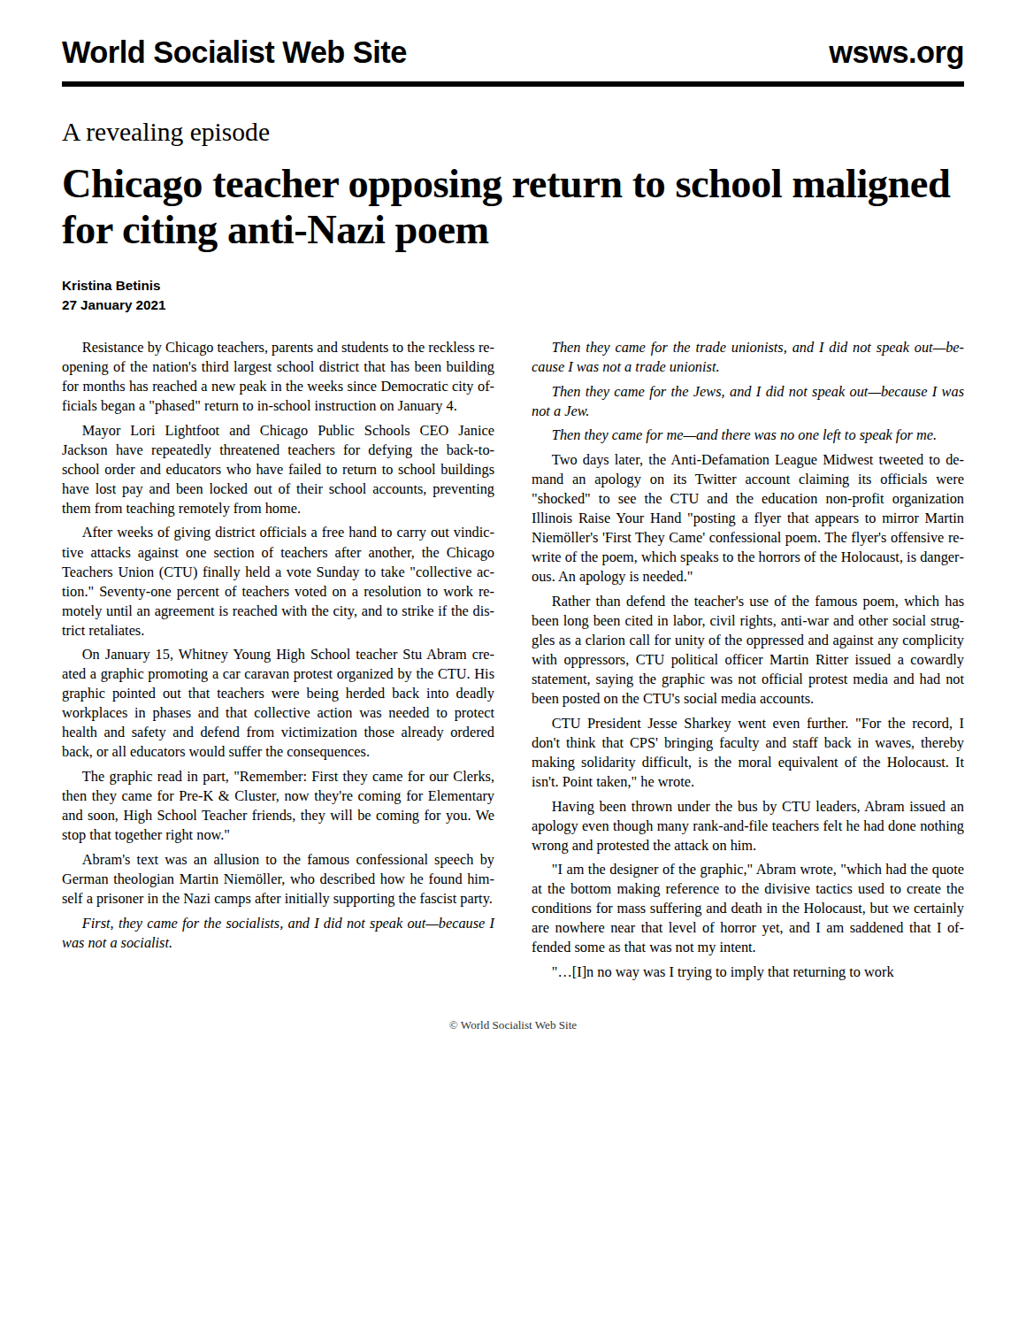World Socialist Web Site
wsws.org
A revealing episode
Chicago teacher opposing return to school maligned for citing anti-Nazi poem
Kristina Betinis 27 January 2021
Resistance by Chicago teachers, parents and students to the reckless reopening of the nation's third largest school district that has been building for months has reached a new peak in the weeks since Democratic city officials began a "phased" return to in-school instruction on January 4.
Mayor Lori Lightfoot and Chicago Public Schools CEO Janice Jackson have repeatedly threatened teachers for defying the back-to-school order and educators who have failed to return to school buildings have lost pay and been locked out of their school accounts, preventing them from teaching remotely from home.
After weeks of giving district officials a free hand to carry out vindictive attacks against one section of teachers after another, the Chicago Teachers Union (CTU) finally held a vote Sunday to take "collective action." Seventy-one percent of teachers voted on a resolution to work remotely until an agreement is reached with the city, and to strike if the district retaliates.
On January 15, Whitney Young High School teacher Stu Abram created a graphic promoting a car caravan protest organized by the CTU. His graphic pointed out that teachers were being herded back into deadly workplaces in phases and that collective action was needed to protect health and safety and defend from victimization those already ordered back, or all educators would suffer the consequences.
The graphic read in part, "Remember: First they came for our Clerks, then they came for Pre-K & Cluster, now they're coming for Elementary and soon, High School Teacher friends, they will be coming for you. We stop that together right now."
Abram's text was an allusion to the famous confessional speech by German theologian Martin Niemöller, who described how he found himself a prisoner in the Nazi camps after initially supporting the fascist party.
First, they came for the socialists, and I did not speak out—because I was not a socialist.
Then they came for the trade unionists, and I did not speak out—because I was not a trade unionist.
Then they came for the Jews, and I did not speak out—because I was not a Jew.
Then they came for me—and there was no one left to speak for me.
Two days later, the Anti-Defamation League Midwest tweeted to demand an apology on its Twitter account claiming its officials were "shocked" to see the CTU and the education non-profit organization Illinois Raise Your Hand "posting a flyer that appears to mirror Martin Niemöller's 'First They Came' confessional poem. The flyer's offensive rewrite of the poem, which speaks to the horrors of the Holocaust, is dangerous. An apology is needed."
Rather than defend the teacher's use of the famous poem, which has been long been cited in labor, civil rights, anti-war and other social struggles as a clarion call for unity of the oppressed and against any complicity with oppressors, CTU political officer Martin Ritter issued a cowardly statement, saying the graphic was not official protest media and had not been posted on the CTU's social media accounts.
CTU President Jesse Sharkey went even further. "For the record, I don't think that CPS' bringing faculty and staff back in waves, thereby making solidarity difficult, is the moral equivalent of the Holocaust. It isn't. Point taken," he wrote.
Having been thrown under the bus by CTU leaders, Abram issued an apology even though many rank-and-file teachers felt he had done nothing wrong and protested the attack on him.
"I am the designer of the graphic," Abram wrote, "which had the quote at the bottom making reference to the divisive tactics used to create the conditions for mass suffering and death in the Holocaust, but we certainly are nowhere near that level of horror yet, and I am saddened that I offended some as that was not my intent.
"…[I]n no way was I trying to imply that returning to work
© World Socialist Web Site